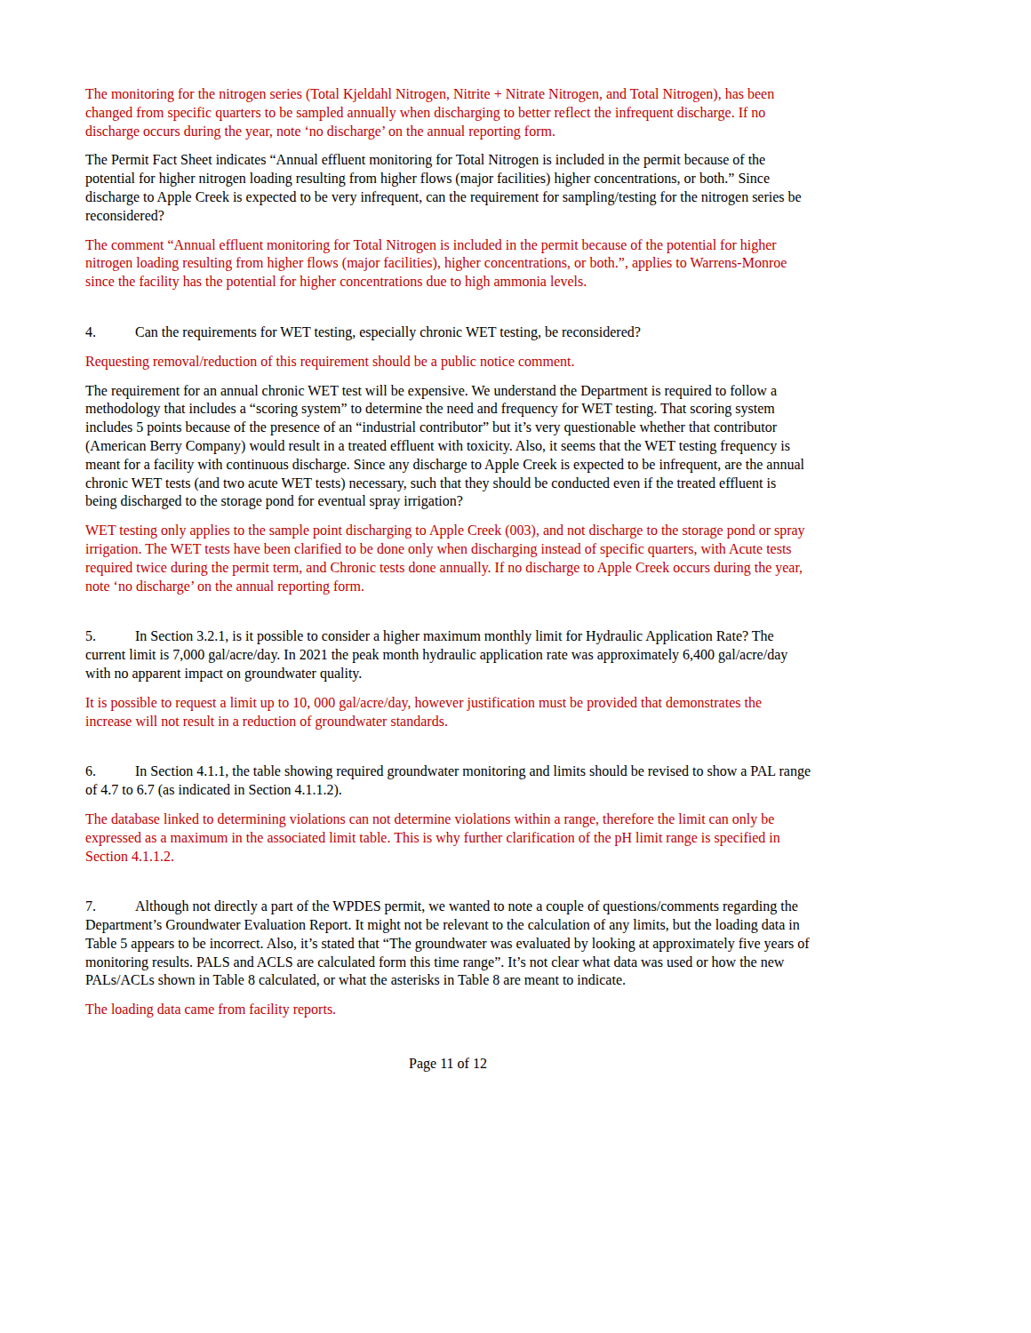The monitoring for the nitrogen series (Total Kjeldahl Nitrogen, Nitrite + Nitrate Nitrogen, and Total Nitrogen), has been changed from specific quarters to be sampled annually when discharging to better reflect the infrequent discharge. If no discharge occurs during the year, note ‘no discharge’ on the annual reporting form.
The Permit Fact Sheet indicates “Annual effluent monitoring for Total Nitrogen is included in the permit because of the potential for higher nitrogen loading resulting from higher flows (major facilities) higher concentrations, or both.” Since discharge to Apple Creek is expected to be very infrequent, can the requirement for sampling/testing for the nitrogen series be reconsidered?
The comment “Annual effluent monitoring for Total Nitrogen is included in the permit because of the potential for higher nitrogen loading resulting from higher flows (major facilities), higher concentrations, or both.”, applies to Warrens-Monroe since the facility has the potential for higher concentrations due to high ammonia levels.
4. Can the requirements for WET testing, especially chronic WET testing, be reconsidered?
Requesting removal/reduction of this requirement should be a public notice comment.
The requirement for an annual chronic WET test will be expensive. We understand the Department is required to follow a methodology that includes a “scoring system” to determine the need and frequency for WET testing. That scoring system includes 5 points because of the presence of an “industrial contributor” but it’s very questionable whether that contributor (American Berry Company) would result in a treated effluent with toxicity. Also, it seems that the WET testing frequency is meant for a facility with continuous discharge. Since any discharge to Apple Creek is expected to be infrequent, are the annual chronic WET tests (and two acute WET tests) necessary, such that they should be conducted even if the treated effluent is being discharged to the storage pond for eventual spray irrigation?
WET testing only applies to the sample point discharging to Apple Creek (003), and not discharge to the storage pond or spray irrigation. The WET tests have been clarified to be done only when discharging instead of specific quarters, with Acute tests required twice during the permit term, and Chronic tests done annually. If no discharge to Apple Creek occurs during the year, note ‘no discharge’ on the annual reporting form.
5. In Section 3.2.1, is it possible to consider a higher maximum monthly limit for Hydraulic Application Rate? The current limit is 7,000 gal/acre/day. In 2021 the peak month hydraulic application rate was approximately 6,400 gal/acre/day with no apparent impact on groundwater quality.
It is possible to request a limit up to 10, 000 gal/acre/day, however justification must be provided that demonstrates the increase will not result in a reduction of groundwater standards.
6. In Section 4.1.1, the table showing required groundwater monitoring and limits should be revised to show a PAL range of 4.7 to 6.7 (as indicated in Section 4.1.1.2).
The database linked to determining violations can not determine violations within a range, therefore the limit can only be expressed as a maximum in the associated limit table. This is why further clarification of the pH limit range is specified in Section 4.1.1.2.
7. Although not directly a part of the WPDES permit, we wanted to note a couple of questions/comments regarding the Department’s Groundwater Evaluation Report. It might not be relevant to the calculation of any limits, but the loading data in Table 5 appears to be incorrect. Also, it’s stated that “The groundwater was evaluated by looking at approximately five years of monitoring results. PALS and ACLS are calculated form this time range”. It’s not clear what data was used or how the new PALs/ACLs shown in Table 8 calculated, or what the asterisks in Table 8 are meant to indicate.
The loading data came from facility reports.
Page 11 of 12